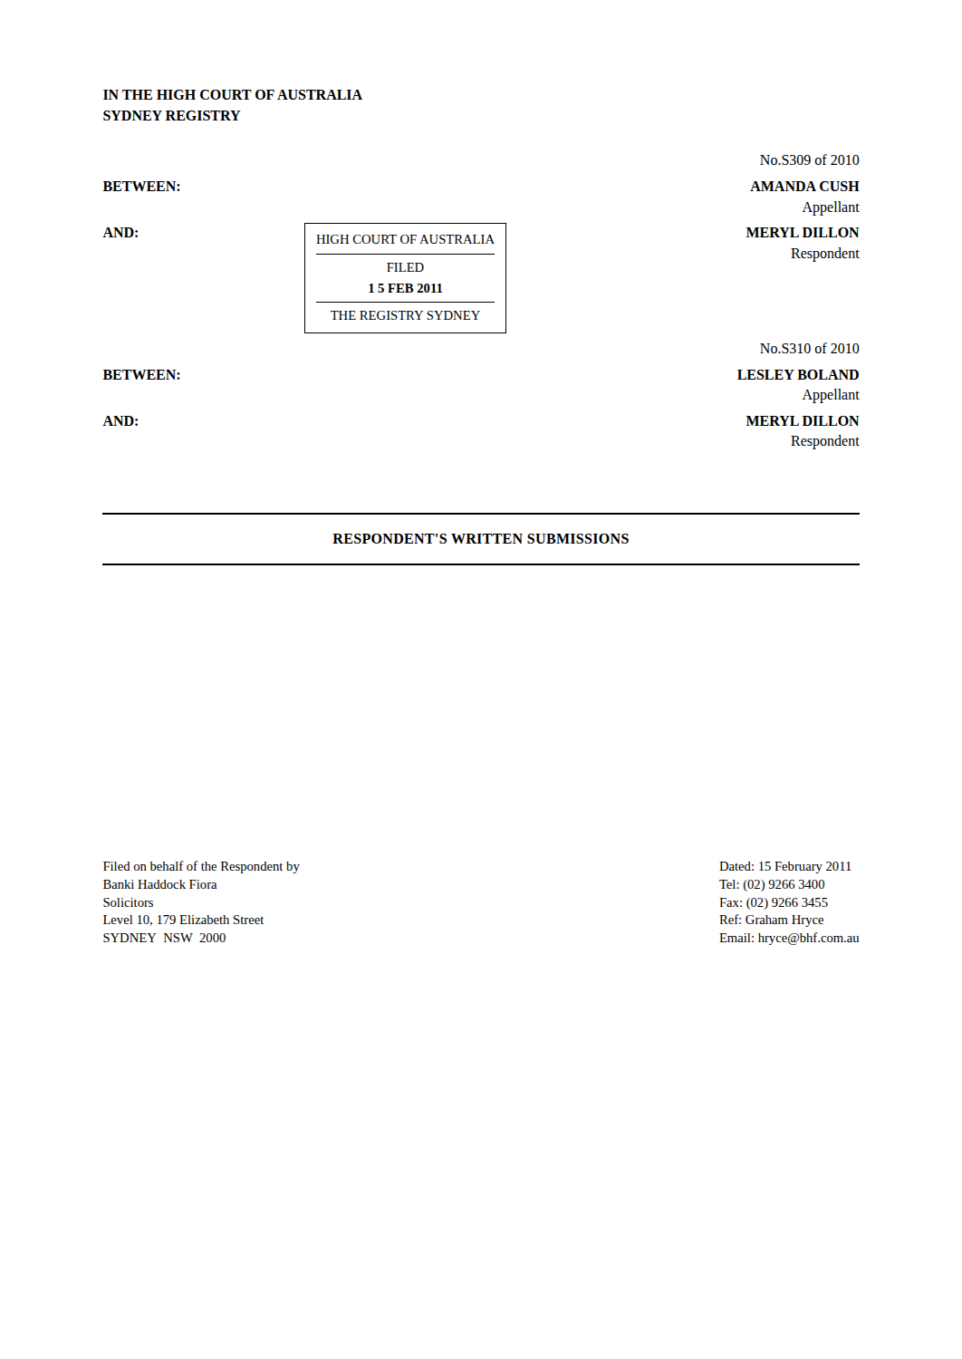IN THE HIGH COURT OF AUSTRALIA
SYDNEY REGISTRY
| | | No.S309 of 2010 |
| BETWEEN: | | AMANDA CUSH Appellant |
| AND: | HIGH COURT OF AUSTRALIA FILED 1 5 FEB 2011 THE REGISTRY SYDNEY | MERYL DILLON Respondent |
| | | No.S310 of 2010 |
| BETWEEN: | | LESLEY BOLAND Appellant |
| AND: | | MERYL DILLON Respondent |
Respondent's Written Submissions
Filed on behalf of the Respondent by
Banki Haddock Fiora
Solicitors
Level 10, 179 Elizabeth Street
SYDNEY NSW 2000
Dated: 15 February 2011
Tel: (02) 9266 3400
Fax: (02) 9266 3455
Ref: Graham Hryce
Email: hryce@bhf.com.au